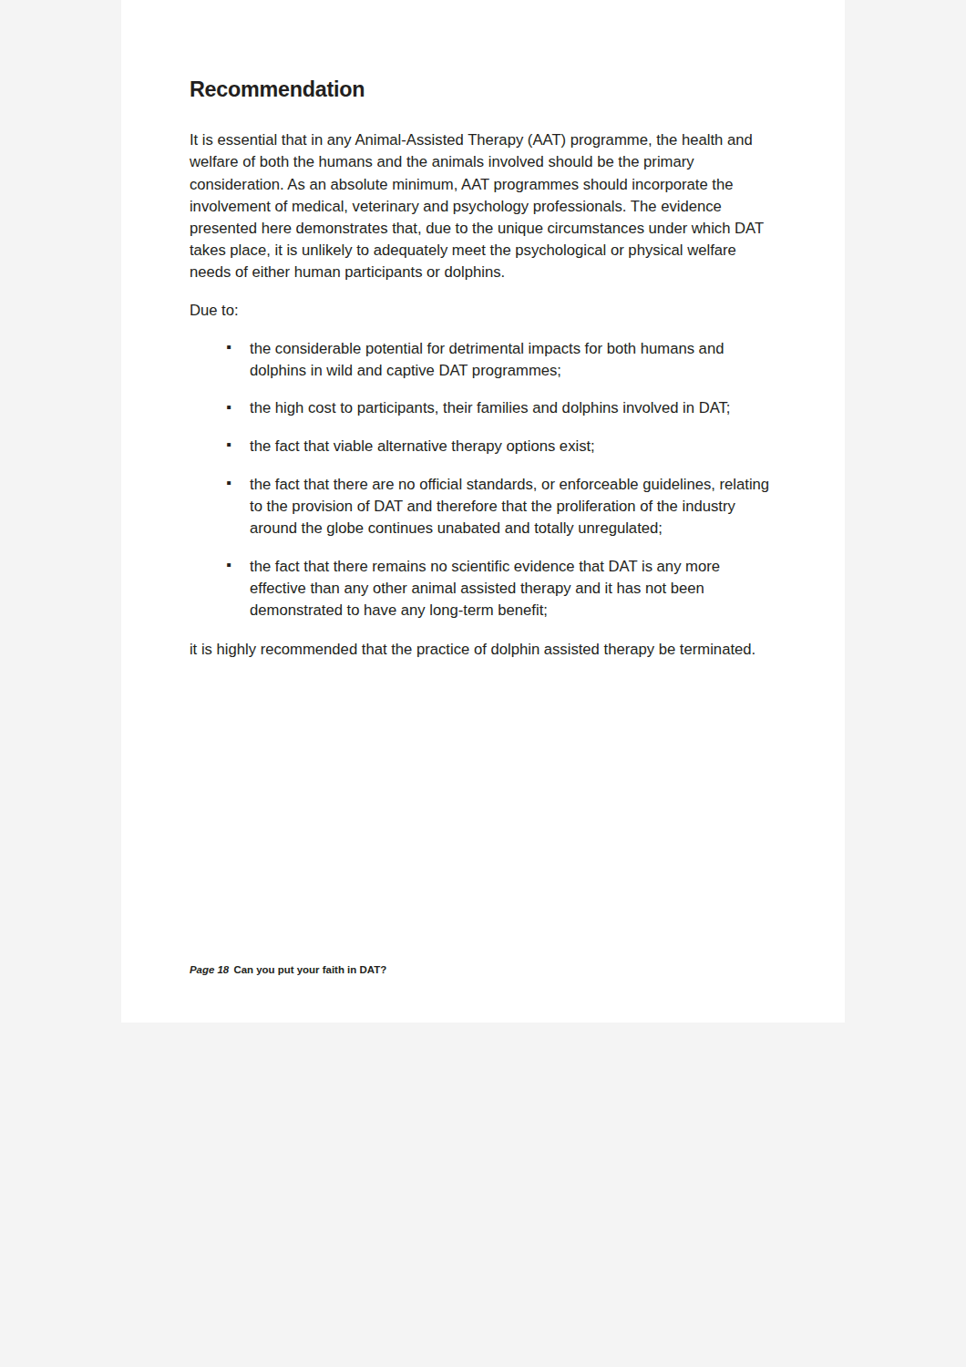Recommendation
It is essential that in any Animal-Assisted Therapy (AAT) programme, the health and welfare of both the humans and the animals involved should be the primary consideration. As an absolute minimum, AAT programmes should incorporate the involvement of medical, veterinary and psychology professionals. The evidence presented here demonstrates that, due to the unique circumstances under which DAT takes place, it is unlikely to adequately meet the psychological or physical welfare needs of either human participants or dolphins.
Due to:
the considerable potential for detrimental impacts for both humans and dolphins in wild and captive DAT programmes;
the high cost to participants, their families and dolphins involved in DAT;
the fact that viable alternative therapy options exist;
the fact that there are no official standards, or enforceable guidelines, relating to the provision of DAT and therefore that the proliferation of the industry around the globe continues unabated and totally unregulated;
the fact that there remains no scientific evidence that DAT is any more effective than any other animal assisted therapy and it has not been demonstrated to have any long-term benefit;
it is highly recommended that the practice of dolphin assisted therapy be terminated.
Page 18 Can you put your faith in DAT?